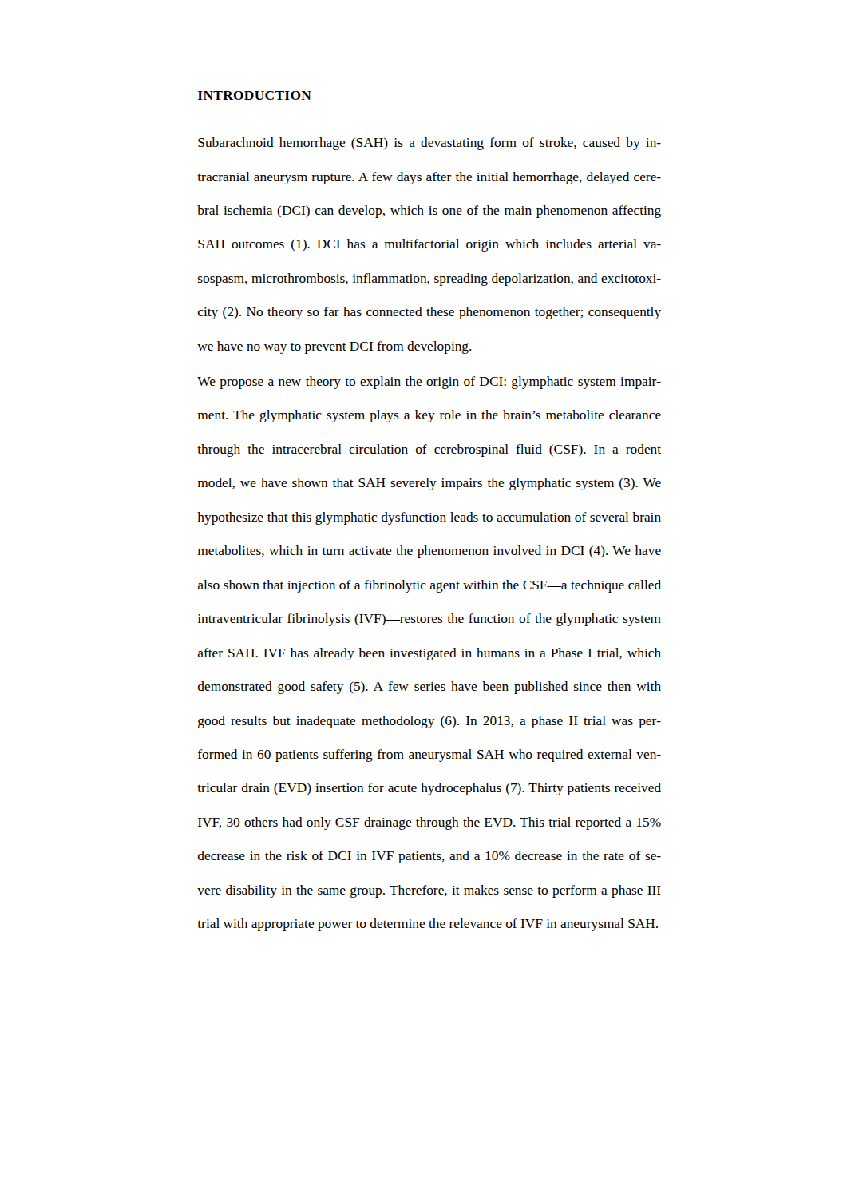Introduction
Subarachnoid hemorrhage (SAH) is a devastating form of stroke, caused by intracranial aneurysm rupture. A few days after the initial hemorrhage, delayed cerebral ischemia (DCI) can develop, which is one of the main phenomenon affecting SAH outcomes (1). DCI has a multifactorial origin which includes arterial vasospasm, microthrombosis, inflammation, spreading depolarization, and excitotoxicity (2). No theory so far has connected these phenomenon together; consequently we have no way to prevent DCI from developing.
We propose a new theory to explain the origin of DCI: glymphatic system impairment. The glymphatic system plays a key role in the brain’s metabolite clearance through the intracerebral circulation of cerebrospinal fluid (CSF). In a rodent model, we have shown that SAH severely impairs the glymphatic system (3). We hypothesize that this glymphatic dysfunction leads to accumulation of several brain metabolites, which in turn activate the phenomenon involved in DCI (4). We have also shown that injection of a fibrinolytic agent within the CSF—a technique called intraventricular fibrinolysis (IVF)—restores the function of the glymphatic system after SAH. IVF has already been investigated in humans in a Phase I trial, which demonstrated good safety (5). A few series have been published since then with good results but inadequate methodology (6). In 2013, a phase II trial was performed in 60 patients suffering from aneurysmal SAH who required external ventricular drain (EVD) insertion for acute hydrocephalus (7). Thirty patients received IVF, 30 others had only CSF drainage through the EVD. This trial reported a 15% decrease in the risk of DCI in IVF patients, and a 10% decrease in the rate of severe disability in the same group. Therefore, it makes sense to perform a phase III trial with appropriate power to determine the relevance of IVF in aneurysmal SAH.